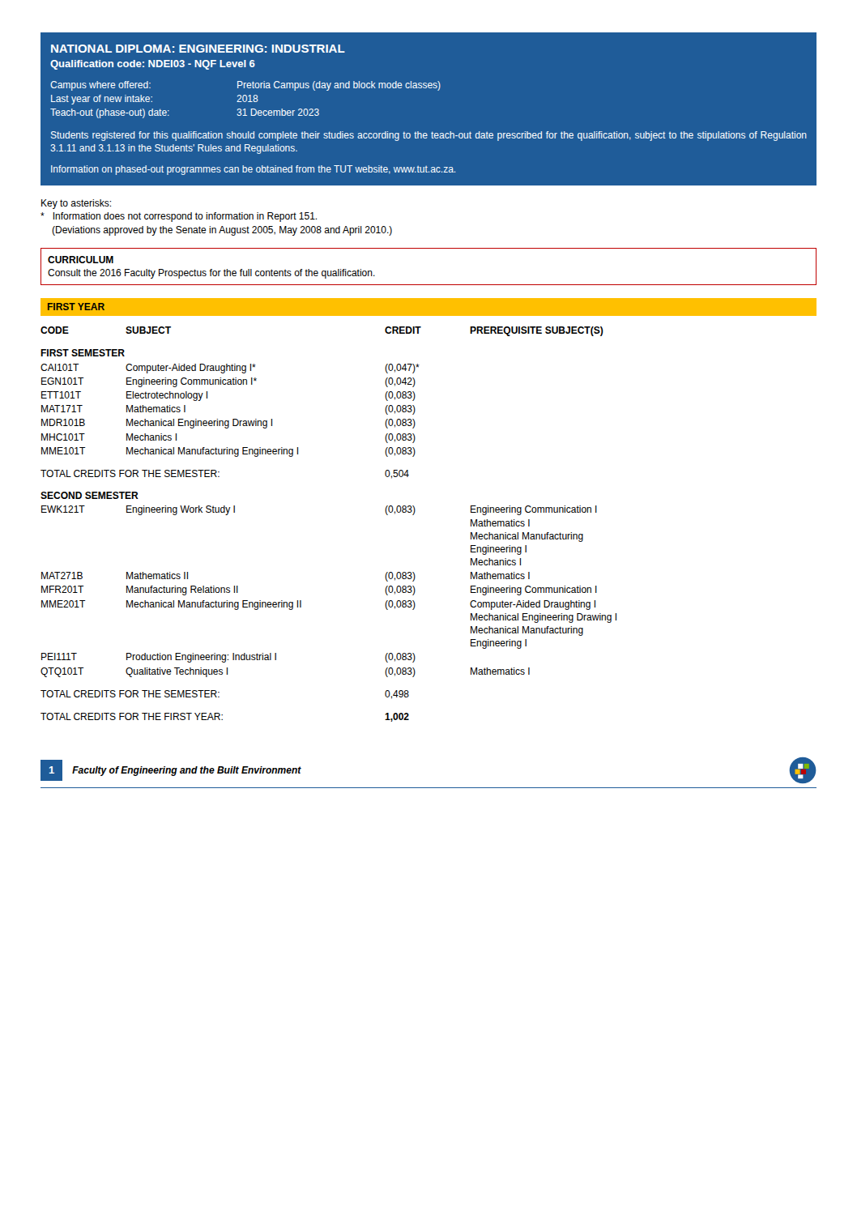NATIONAL DIPLOMA: ENGINEERING: INDUSTRIAL
Qualification code: NDEI03 - NQF Level 6
| Campus where offered: | Pretoria Campus (day and block mode classes) |
| Last year of new intake: | 2018 |
| Teach-out (phase-out) date: | 31 December 2023 |
Students registered for this qualification should complete their studies according to the teach-out date prescribed for the qualification, subject to the stipulations of Regulation 3.1.11 and 3.1.13 in the Students' Rules and Regulations.
Information on phased-out programmes can be obtained from the TUT website, www.tut.ac.za.
Key to asterisks:
* Information does not correspond to information in Report 151.
(Deviations approved by the Senate in August 2005, May 2008 and April 2010.)
CURRICULUM
Consult the 2016 Faculty Prospectus for the full contents of the qualification.
FIRST YEAR
| CODE | SUBJECT | CREDIT | PREREQUISITE SUBJECT(S) |
| --- | --- | --- | --- |
| FIRST SEMESTER |
| CAI101T | Computer-Aided Draughting I* | (0,047)* | |
| EGN101T | Engineering Communication I* | (0,042) | |
| ETT101T | Electrotechnology I | (0,083) | |
| MAT171T | Mathematics I | (0,083) | |
| MDR101B | Mechanical Engineering Drawing I | (0,083) | |
| MHC101T | Mechanics I | (0,083) | |
| MME101T | Mechanical Manufacturing Engineering I | (0,083) | |
| TOTAL CREDITS FOR THE SEMESTER: | 0,504 | |
| SECOND SEMESTER |
| EWK121T | Engineering Work Study I | (0,083) | Engineering Communication I Mathematics I Mechanical Manufacturing Engineering I Mechanics I |
| MAT271B | Mathematics II | (0,083) | Mathematics I |
| MFR201T | Manufacturing Relations II | (0,083) | Engineering Communication I |
| MME201T | Mechanical Manufacturing Engineering II | (0,083) | Computer-Aided Draughting I Mechanical Engineering Drawing I Mechanical Manufacturing Engineering I |
| PEI111T | Production Engineering: Industrial I | (0,083) | |
| QTQ101T | Qualitative Techniques I | (0,083) | Mathematics I |
| TOTAL CREDITS FOR THE SEMESTER: | 0,498 | |
| TOTAL CREDITS FOR THE FIRST YEAR: | 1,002 | |
1
Faculty of Engineering and the Built Environment